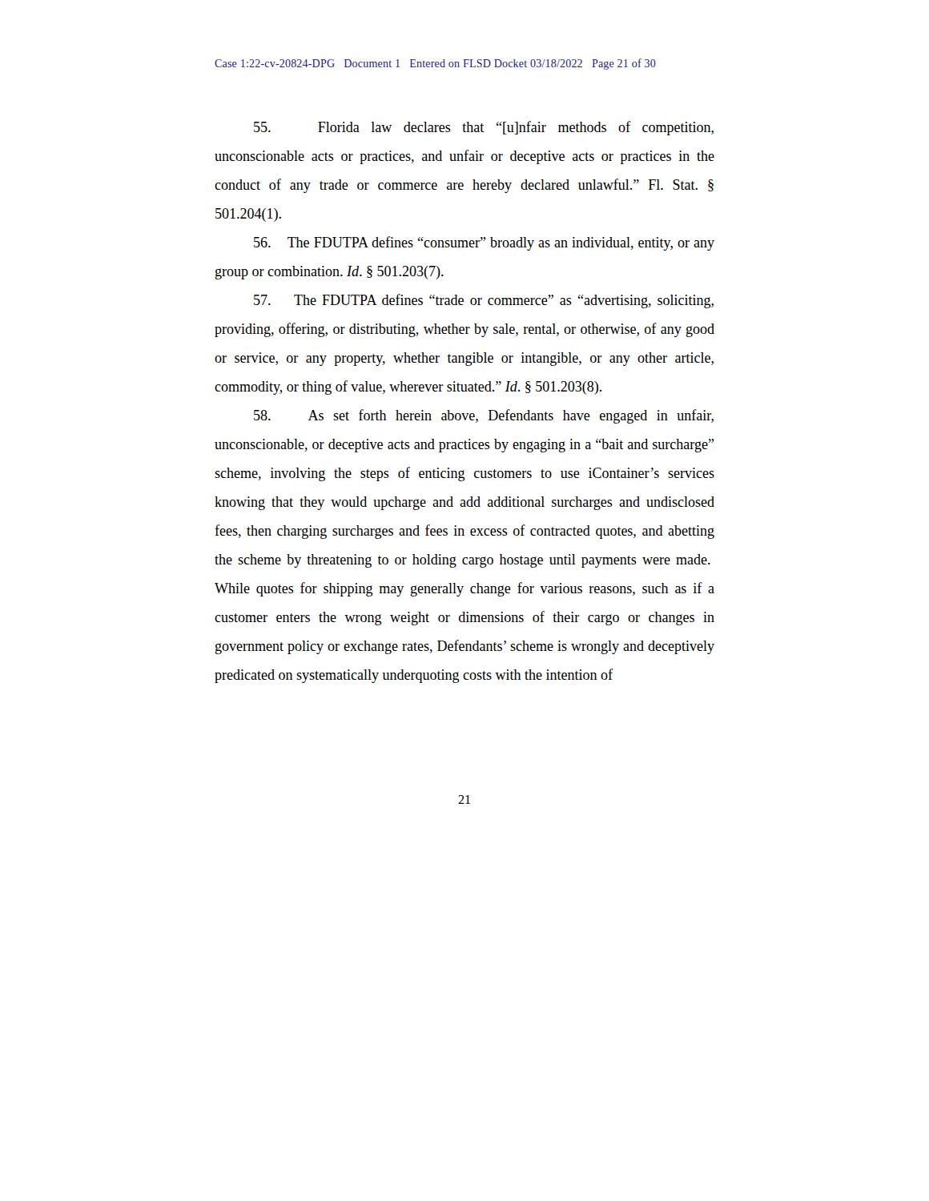Case 1:22-cv-20824-DPG Document 1 Entered on FLSD Docket 03/18/2022 Page 21 of 30
55. Florida law declares that “[u]nfair methods of competition, unconscionable acts or practices, and unfair or deceptive acts or practices in the conduct of any trade or commerce are hereby declared unlawful.” Fl. Stat. § 501.204(1).
56. The FDUTPA defines “consumer” broadly as an individual, entity, or any group or combination. Id. § 501.203(7).
57. The FDUTPA defines “trade or commerce” as “advertising, soliciting, providing, offering, or distributing, whether by sale, rental, or otherwise, of any good or service, or any property, whether tangible or intangible, or any other article, commodity, or thing of value, wherever situated.” Id. § 501.203(8).
58. As set forth herein above, Defendants have engaged in unfair, unconscionable, or deceptive acts and practices by engaging in a “bait and surcharge” scheme, involving the steps of enticing customers to use iContainer’s services knowing that they would upcharge and add additional surcharges and undisclosed fees, then charging surcharges and fees in excess of contracted quotes, and abetting the scheme by threatening to or holding cargo hostage until payments were made. While quotes for shipping may generally change for various reasons, such as if a customer enters the wrong weight or dimensions of their cargo or changes in government policy or exchange rates, Defendants’ scheme is wrongly and deceptively predicated on systematically underquoting costs with the intention of
21